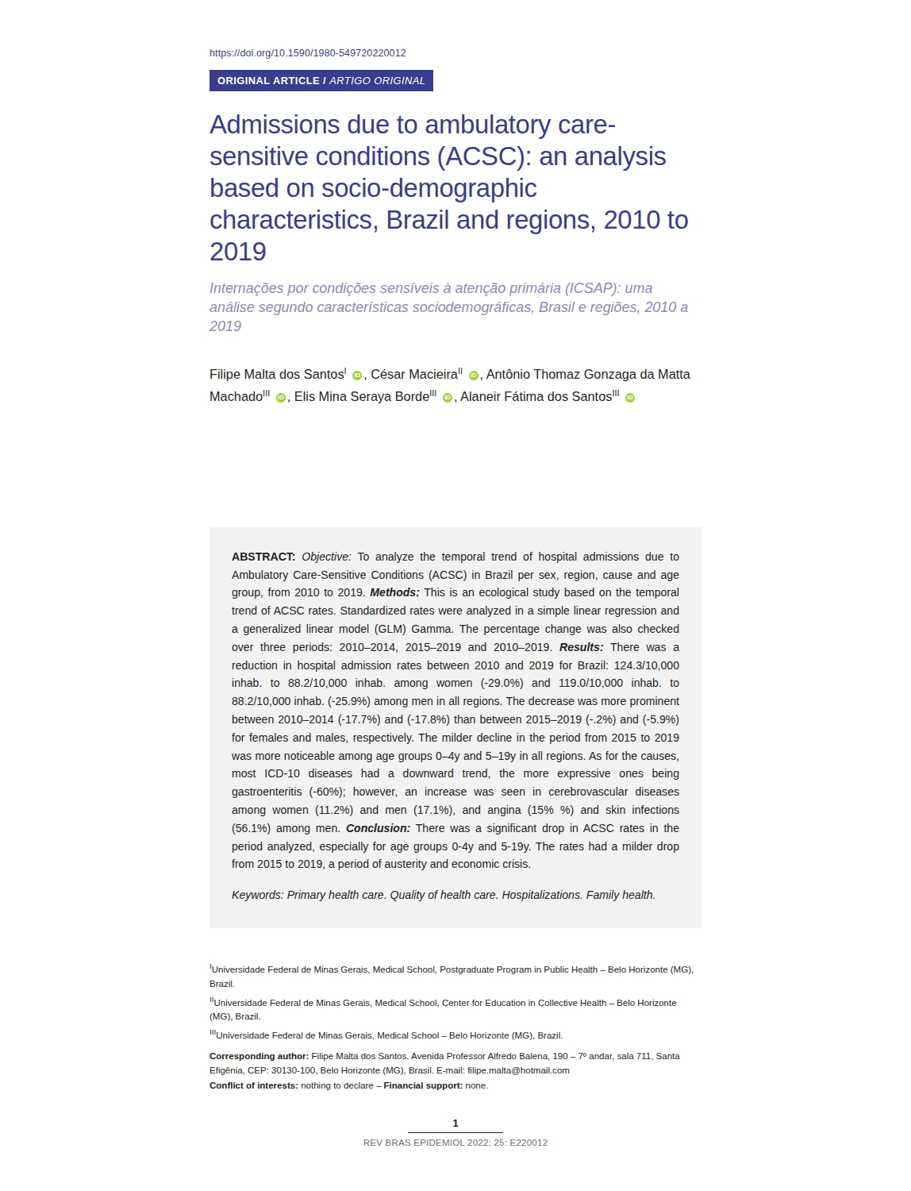https://doi.org/10.1590/1980-549720220012
ORIGINAL ARTICLE / ARTIGO ORIGINAL
Admissions due to ambulatory care-sensitive conditions (ACSC): an analysis based on socio-demographic characteristics, Brazil and regions, 2010 to 2019
Internações por condições sensíveis à atenção primária (ICSAP): uma análise segundo características sociodemográficas, Brasil e regiões, 2010 a 2019
Filipe Malta dos SantosI , César MacieiraII , Antônio Thomaz Gonzaga da Matta MachadoIII , Elis Mina Seraya BordeIII , Alaneir Fátima dos SantosIII
ABSTRACT: Objective: To analyze the temporal trend of hospital admissions due to Ambulatory Care-Sensitive Conditions (ACSC) in Brazil per sex, region, cause and age group, from 2010 to 2019. Methods: This is an ecological study based on the temporal trend of ACSC rates. Standardized rates were analyzed in a simple linear regression and a generalized linear model (GLM) Gamma. The percentage change was also checked over three periods: 2010–2014, 2015–2019 and 2010–2019. Results: There was a reduction in hospital admission rates between 2010 and 2019 for Brazil: 124.3/10,000 inhab. to 88.2/10,000 inhab. among women (-29.0%) and 119.0/10,000 inhab. to 88.2/10,000 inhab. (-25.9%) among men in all regions. The decrease was more prominent between 2010–2014 (-17.7%) and (-17.8%) than between 2015–2019 (-.2%) and (-5.9%) for females and males, respectively. The milder decline in the period from 2015 to 2019 was more noticeable among age groups 0–4y and 5–19y in all regions. As for the causes, most ICD-10 diseases had a downward trend, the more expressive ones being gastroenteritis (-60%); however, an increase was seen in cerebrovascular diseases among women (11.2%) and men (17.1%), and angina (15% %) and skin infections (56.1%) among men. Conclusion: There was a significant drop in ACSC rates in the period analyzed, especially for age groups 0-4y and 5-19y. The rates had a milder drop from 2015 to 2019, a period of austerity and economic crisis.
Keywords: Primary health care. Quality of health care. Hospitalizations. Family health.
IUniversidade Federal de Minas Gerais, Medical School, Postgraduate Program in Public Health – Belo Horizonte (MG), Brazil.
IIUniversidade Federal de Minas Gerais, Medical School, Center for Education in Collective Health – Belo Horizonte (MG), Brazil.
IIIUniversidade Federal de Minas Gerais, Medical School – Belo Horizonte (MG), Brazil.
Corresponding author: Filipe Malta dos Santos. Avenida Professor Alfredo Balena, 190 – 7º andar, sala 711, Santa Efigênia, CEP: 30130-100, Belo Horizonte (MG), Brasil. E-mail: filipe.malta@hotmail.com
Conflict of interests: nothing to declare – Financial support: none.
1
REV BRAS EPIDEMIOL 2022; 25: E220012